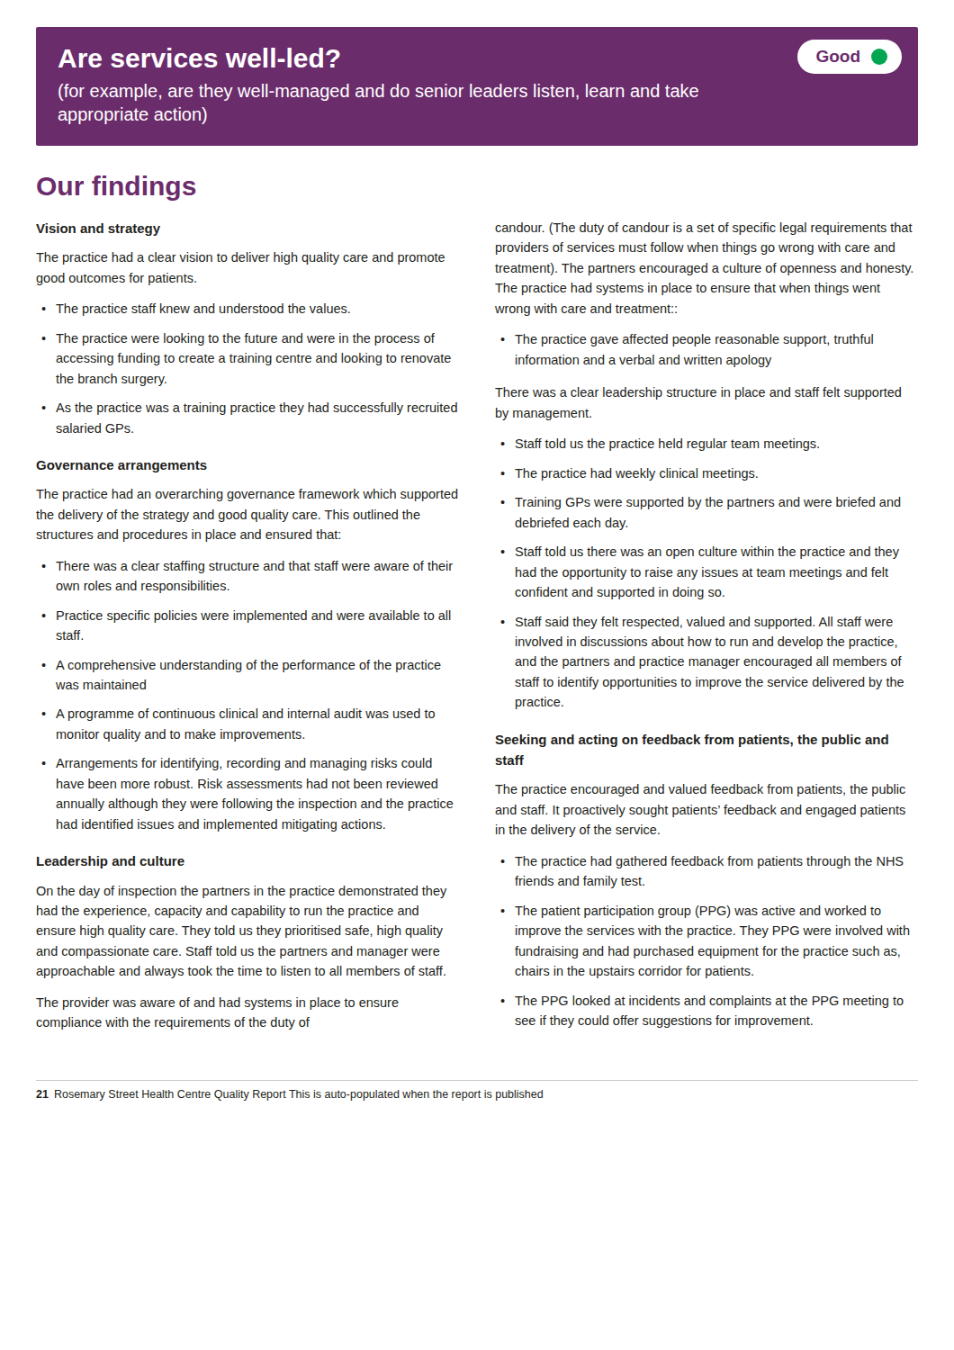Good
Are services well-led?
(for example, are they well-managed and do senior leaders listen, learn and take appropriate action)
Our findings
Vision and strategy
The practice had a clear vision to deliver high quality care and promote good outcomes for patients.
The practice staff knew and understood the values.
The practice were looking to the future and were in the process of accessing funding to create a training centre and looking to renovate the branch surgery.
As the practice was a training practice they had successfully recruited salaried GPs.
Governance arrangements
The practice had an overarching governance framework which supported the delivery of the strategy and good quality care. This outlined the structures and procedures in place and ensured that:
There was a clear staffing structure and that staff were aware of their own roles and responsibilities.
Practice specific policies were implemented and were available to all staff.
A comprehensive understanding of the performance of the practice was maintained
A programme of continuous clinical and internal audit was used to monitor quality and to make improvements.
Arrangements for identifying, recording and managing risks could have been more robust. Risk assessments had not been reviewed annually although they were following the inspection and the practice had identified issues and implemented mitigating actions.
Leadership and culture
On the day of inspection the partners in the practice demonstrated they had the experience, capacity and capability to run the practice and ensure high quality care. They told us they prioritised safe, high quality and compassionate care. Staff told us the partners and manager were approachable and always took the time to listen to all members of staff.
The provider was aware of and had systems in place to ensure compliance with the requirements of the duty of
candour. (The duty of candour is a set of specific legal requirements that providers of services must follow when things go wrong with care and treatment). The partners encouraged a culture of openness and honesty. The practice had systems in place to ensure that when things went wrong with care and treatment::
The practice gave affected people reasonable support, truthful information and a verbal and written apology
There was a clear leadership structure in place and staff felt supported by management.
Staff told us the practice held regular team meetings.
The practice had weekly clinical meetings.
Training GPs were supported by the partners and were briefed and debriefed each day.
Staff told us there was an open culture within the practice and they had the opportunity to raise any issues at team meetings and felt confident and supported in doing so.
Staff said they felt respected, valued and supported. All staff were involved in discussions about how to run and develop the practice, and the partners and practice manager encouraged all members of staff to identify opportunities to improve the service delivered by the practice.
Seeking and acting on feedback from patients, the public and staff
The practice encouraged and valued feedback from patients, the public and staff. It proactively sought patients’ feedback and engaged patients in the delivery of the service.
The practice had gathered feedback from patients through the NHS friends and family test.
The patient participation group (PPG) was active and worked to improve the services with the practice. They PPG were involved with fundraising and had purchased equipment for the practice such as, chairs in the upstairs corridor for patients.
The PPG looked at incidents and complaints at the PPG meeting to see if they could offer suggestions for improvement.
21 Rosemary Street Health Centre Quality Report This is auto-populated when the report is published